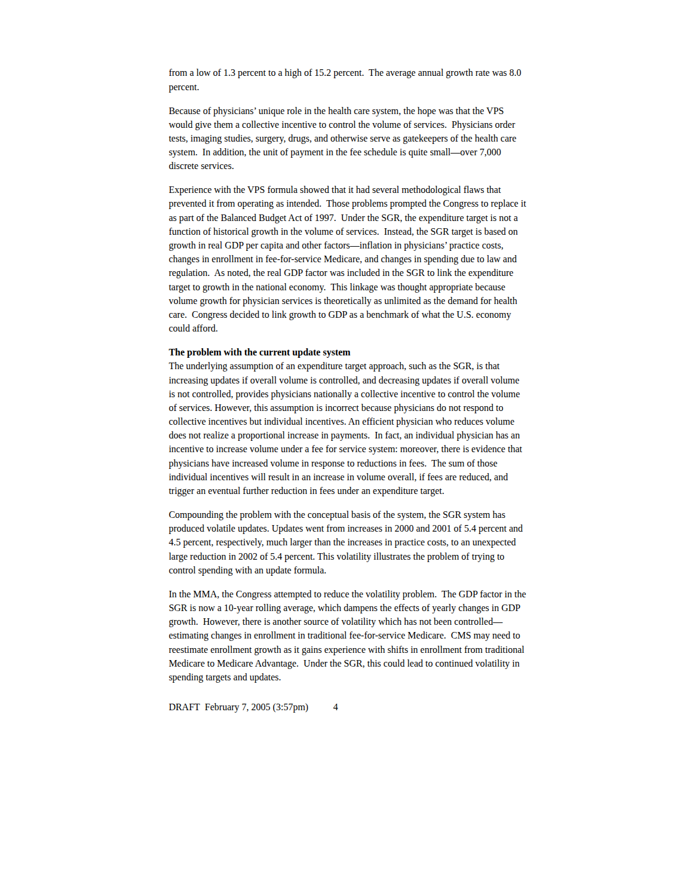from a low of 1.3 percent to a high of 15.2 percent. The average annual growth rate was 8.0 percent.
Because of physicians’ unique role in the health care system, the hope was that the VPS would give them a collective incentive to control the volume of services. Physicians order tests, imaging studies, surgery, drugs, and otherwise serve as gatekeepers of the health care system. In addition, the unit of payment in the fee schedule is quite small—over 7,000 discrete services.
Experience with the VPS formula showed that it had several methodological flaws that prevented it from operating as intended. Those problems prompted the Congress to replace it as part of the Balanced Budget Act of 1997. Under the SGR, the expenditure target is not a function of historical growth in the volume of services. Instead, the SGR target is based on growth in real GDP per capita and other factors—inflation in physicians’ practice costs, changes in enrollment in fee-for-service Medicare, and changes in spending due to law and regulation. As noted, the real GDP factor was included in the SGR to link the expenditure target to growth in the national economy. This linkage was thought appropriate because volume growth for physician services is theoretically as unlimited as the demand for health care. Congress decided to link growth to GDP as a benchmark of what the U.S. economy could afford.
The problem with the current update system
The underlying assumption of an expenditure target approach, such as the SGR, is that increasing updates if overall volume is controlled, and decreasing updates if overall volume is not controlled, provides physicians nationally a collective incentive to control the volume of services. However, this assumption is incorrect because physicians do not respond to collective incentives but individual incentives. An efficient physician who reduces volume does not realize a proportional increase in payments. In fact, an individual physician has an incentive to increase volume under a fee for service system: moreover, there is evidence that physicians have increased volume in response to reductions in fees. The sum of those individual incentives will result in an increase in volume overall, if fees are reduced, and trigger an eventual further reduction in fees under an expenditure target.
Compounding the problem with the conceptual basis of the system, the SGR system has produced volatile updates. Updates went from increases in 2000 and 2001 of 5.4 percent and 4.5 percent, respectively, much larger than the increases in practice costs, to an unexpected large reduction in 2002 of 5.4 percent. This volatility illustrates the problem of trying to control spending with an update formula.
In the MMA, the Congress attempted to reduce the volatility problem. The GDP factor in the SGR is now a 10-year rolling average, which dampens the effects of yearly changes in GDP growth. However, there is another source of volatility which has not been controlled—estimating changes in enrollment in traditional fee-for-service Medicare. CMS may need to reestimate enrollment growth as it gains experience with shifts in enrollment from traditional Medicare to Medicare Advantage. Under the SGR, this could lead to continued volatility in spending targets and updates.
DRAFT February 7, 2005 (3:57pm)4